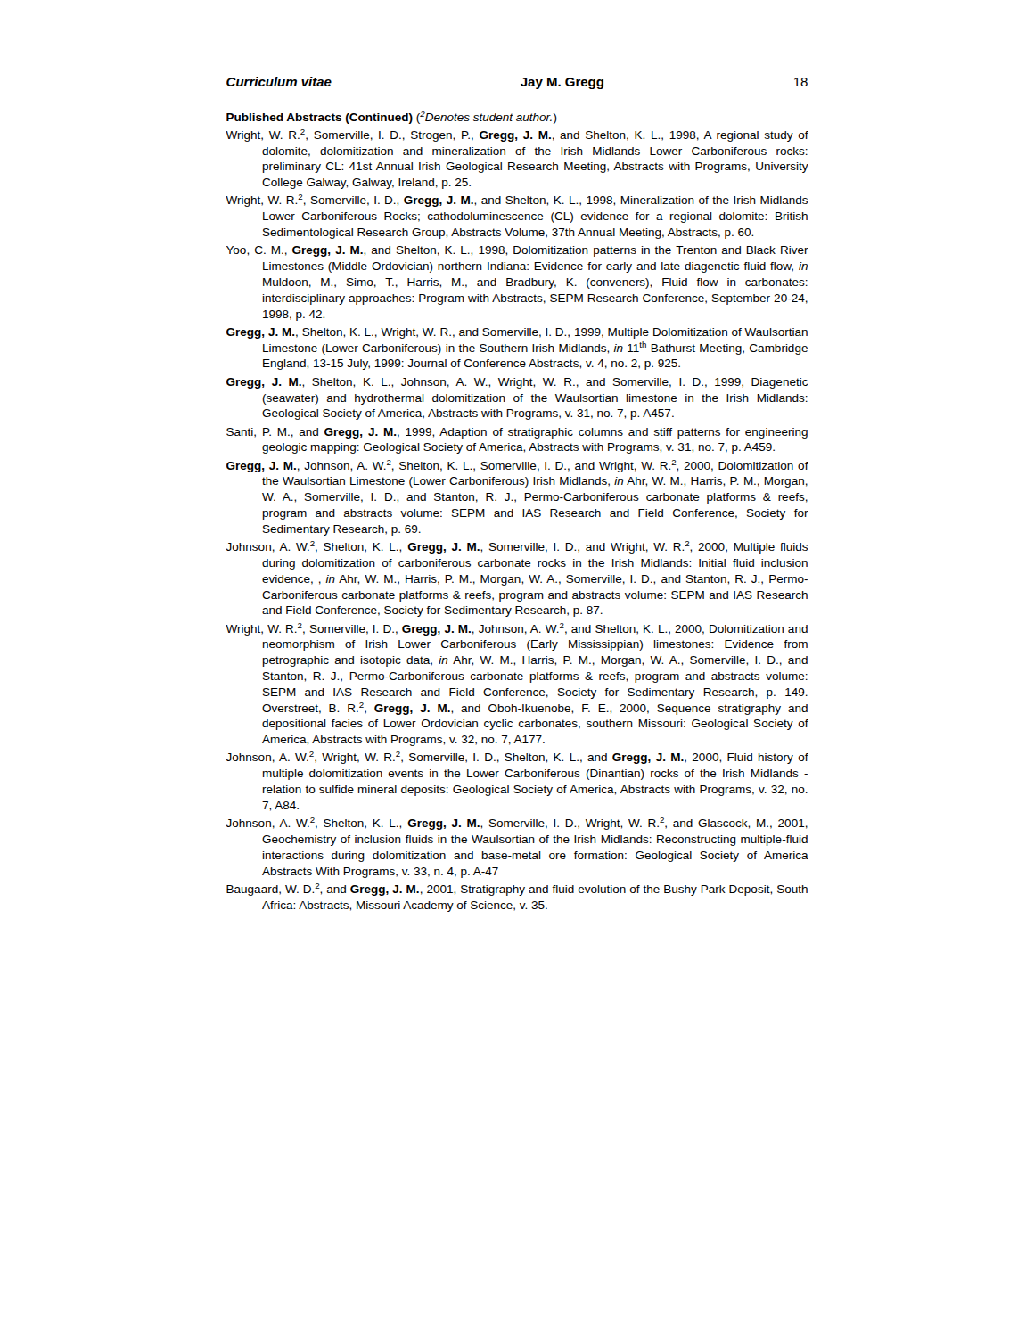Curriculum vitae
Jay M. Gregg
18
Published Abstracts (Continued) (2Denotes student author.)
Wright, W. R.2, Somerville, I. D., Strogen, P., Gregg, J. M., and Shelton, K. L., 1998, A regional study of dolomite, dolomitization and mineralization of the Irish Midlands Lower Carboniferous rocks: preliminary CL: 41st Annual Irish Geological Research Meeting, Abstracts with Programs, University College Galway, Galway, Ireland, p. 25.
Wright, W. R.2, Somerville, I. D., Gregg, J. M., and Shelton, K. L., 1998, Mineralization of the Irish Midlands Lower Carboniferous Rocks; cathodoluminescence (CL) evidence for a regional dolomite: British Sedimentological Research Group, Abstracts Volume, 37th Annual Meeting, Abstracts, p. 60.
Yoo, C. M., Gregg, J. M., and Shelton, K. L., 1998, Dolomitization patterns in the Trenton and Black River Limestones (Middle Ordovician) northern Indiana: Evidence for early and late diagenetic fluid flow, in Muldoon, M., Simo, T., Harris, M., and Bradbury, K. (conveners), Fluid flow in carbonates: interdisciplinary approaches: Program with Abstracts, SEPM Research Conference, September 20-24, 1998, p. 42.
Gregg, J. M., Shelton, K. L., Wright, W. R., and Somerville, I. D., 1999, Multiple Dolomitization of Waulsortian Limestone (Lower Carboniferous) in the Southern Irish Midlands, in 11th Bathurst Meeting, Cambridge England, 13-15 July, 1999: Journal of Conference Abstracts, v. 4, no. 2, p. 925.
Gregg, J. M., Shelton, K. L., Johnson, A. W., Wright, W. R., and Somerville, I. D., 1999, Diagenetic (seawater) and hydrothermal dolomitization of the Waulsortian limestone in the Irish Midlands: Geological Society of America, Abstracts with Programs, v. 31, no. 7, p. A457.
Santi, P. M., and Gregg, J. M., 1999, Adaption of stratigraphic columns and stiff patterns for engineering geologic mapping: Geological Society of America, Abstracts with Programs, v. 31, no. 7, p. A459.
Gregg, J. M., Johnson, A. W.2, Shelton, K. L., Somerville, I. D., and Wright, W. R.2, 2000, Dolomitization of the Waulsortian Limestone (Lower Carboniferous) Irish Midlands, in Ahr, W. M., Harris, P. M., Morgan, W. A., Somerville, I. D., and Stanton, R. J., Permo-Carboniferous carbonate platforms & reefs, program and abstracts volume: SEPM and IAS Research and Field Conference, Society for Sedimentary Research, p. 69.
Johnson, A. W.2, Shelton, K. L., Gregg, J. M., Somerville, I. D., and Wright, W. R.2, 2000, Multiple fluids during dolomitization of carboniferous carbonate rocks in the Irish Midlands: Initial fluid inclusion evidence, , in Ahr, W. M., Harris, P. M., Morgan, W. A., Somerville, I. D., and Stanton, R. J., Permo-Carboniferous carbonate platforms & reefs, program and abstracts volume: SEPM and IAS Research and Field Conference, Society for Sedimentary Research, p. 87.
Wright, W. R.2, Somerville, I. D., Gregg, J. M., Johnson, A. W.2, and Shelton, K. L., 2000, Dolomitization and neomorphism of Irish Lower Carboniferous (Early Mississippian) limestones: Evidence from petrographic and isotopic data, in Ahr, W. M., Harris, P. M., Morgan, W. A., Somerville, I. D., and Stanton, R. J., Permo-Carboniferous carbonate platforms & reefs, program and abstracts volume: SEPM and IAS Research and Field Conference, Society for Sedimentary Research, p. 149. Overstreet, B. R.2, Gregg, J. M., and Oboh-Ikuenobe, F. E., 2000, Sequence stratigraphy and depositional facies of Lower Ordovician cyclic carbonates, southern Missouri: Geological Society of America, Abstracts with Programs, v. 32, no. 7, A177.
Johnson, A. W.2, Wright, W. R.2, Somerville, I. D., Shelton, K. L., and Gregg, J. M., 2000, Fluid history of multiple dolomitization events in the Lower Carboniferous (Dinantian) rocks of the Irish Midlands - relation to sulfide mineral deposits: Geological Society of America, Abstracts with Programs, v. 32, no. 7, A84.
Johnson, A. W.2, Shelton, K. L., Gregg, J. M., Somerville, I. D., Wright, W. R.2, and Glascock, M., 2001, Geochemistry of inclusion fluids in the Waulsortian of the Irish Midlands: Reconstructing multiple-fluid interactions during dolomitization and base-metal ore formation: Geological Society of America Abstracts With Programs, v. 33, n. 4, p. A-47
Baugaard, W. D.2, and Gregg, J. M., 2001, Stratigraphy and fluid evolution of the Bushy Park Deposit, South Africa: Abstracts, Missouri Academy of Science, v. 35.